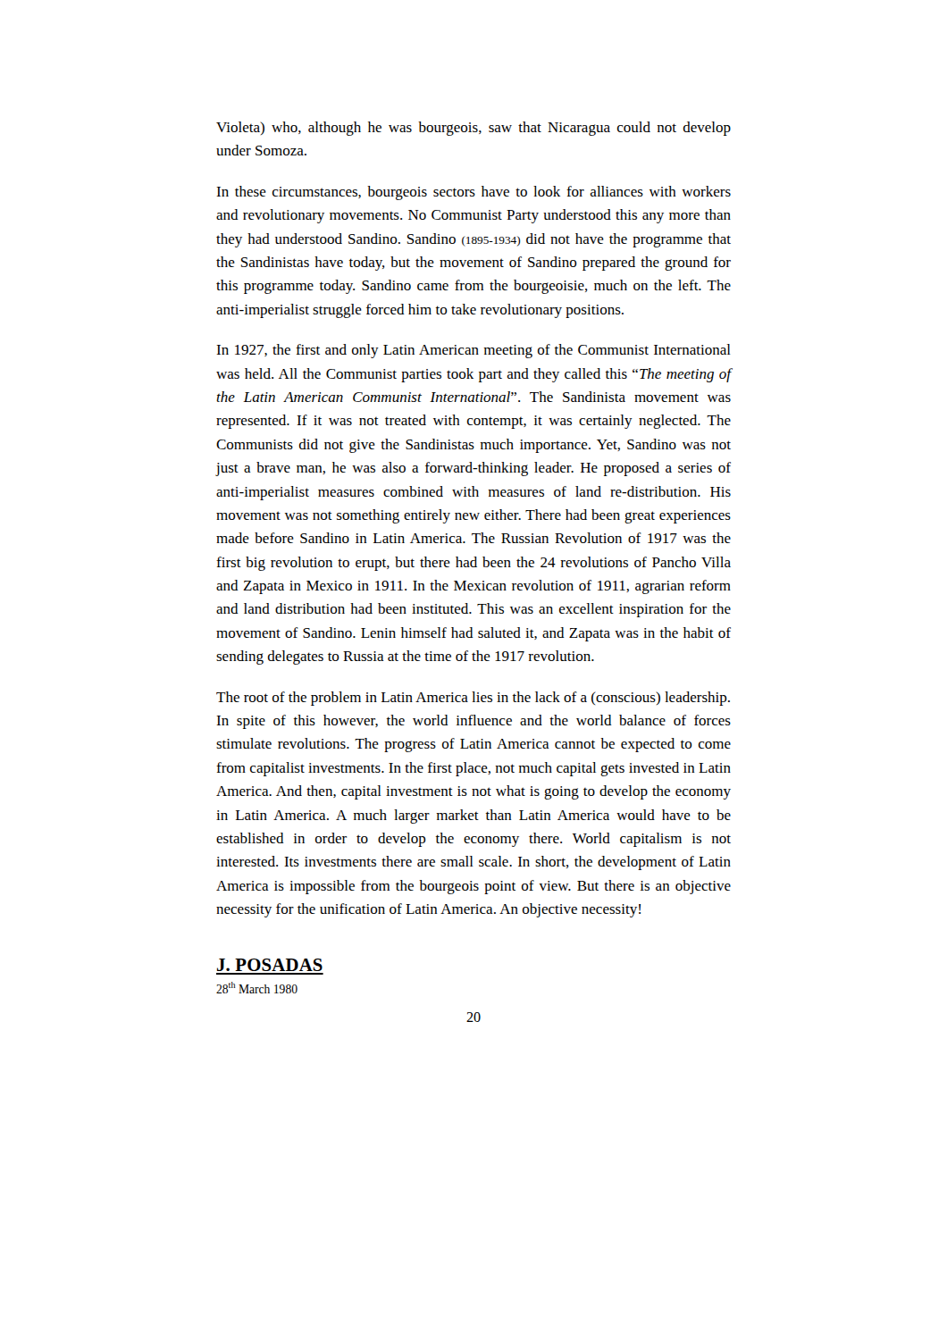Violeta) who, although he was bourgeois, saw that Nicaragua could not develop under Somoza.
In these circumstances, bourgeois sectors have to look for alliances with workers and revolutionary movements. No Communist Party understood this any more than they had understood Sandino. Sandino (1895-1934) did not have the programme that the Sandinistas have today, but the movement of Sandino prepared the ground for this programme today. Sandino came from the bourgeoisie, much on the left. The anti-imperialist struggle forced him to take revolutionary positions.
In 1927, the first and only Latin American meeting of the Communist International was held. All the Communist parties took part and they called this “The meeting of the Latin American Communist International”. The Sandinista movement was represented. If it was not treated with contempt, it was certainly neglected. The Communists did not give the Sandinistas much importance. Yet, Sandino was not just a brave man, he was also a forward-thinking leader. He proposed a series of anti-imperialist measures combined with measures of land re-distribution. His movement was not something entirely new either. There had been great experiences made before Sandino in Latin America. The Russian Revolution of 1917 was the first big revolution to erupt, but there had been the 24 revolutions of Pancho Villa and Zapata in Mexico in 1911. In the Mexican revolution of 1911, agrarian reform and land distribution had been instituted. This was an excellent inspiration for the movement of Sandino. Lenin himself had saluted it, and Zapata was in the habit of sending delegates to Russia at the time of the 1917 revolution.
The root of the problem in Latin America lies in the lack of a (conscious) leadership. In spite of this however, the world influence and the world balance of forces stimulate revolutions. The progress of Latin America cannot be expected to come from capitalist investments. In the first place, not much capital gets invested in Latin America. And then, capital investment is not what is going to develop the economy in Latin America. A much larger market than Latin America would have to be established in order to develop the economy there. World capitalism is not interested. Its investments there are small scale. In short, the development of Latin America is impossible from the bourgeois point of view. But there is an objective necessity for the unification of Latin America. An objective necessity!
J. POSADAS
28th March 1980
20